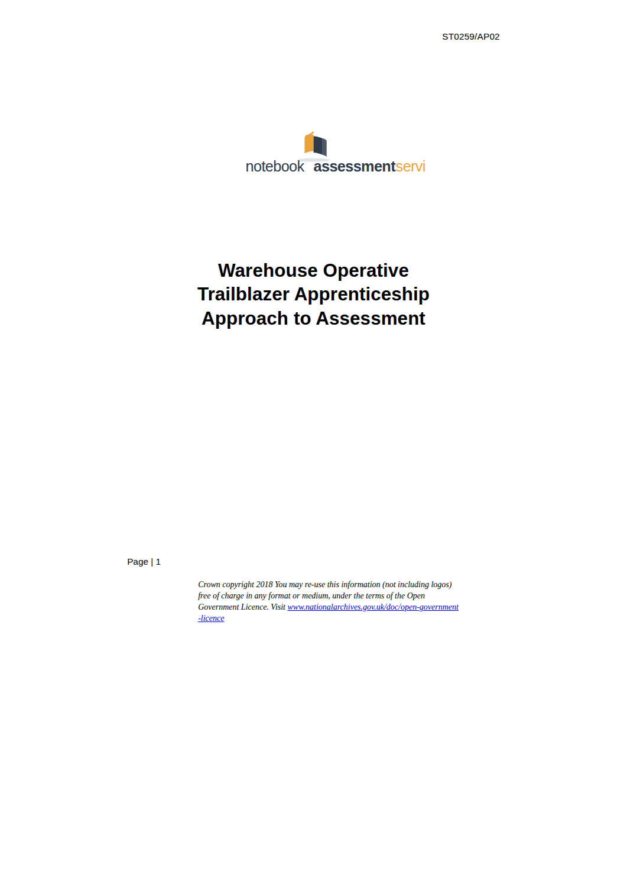ST0259/AP02
notebook assessment services
Warehouse Operative
Trailblazer Apprenticeship
Approach to Assessment
Page | 1
Crown copyright 2018 You may re-use this information (not including logos) free of charge in any format or medium, under the terms of the Open Government Licence. Visit www.nationalarchives.gov.uk/doc/open-government-licence